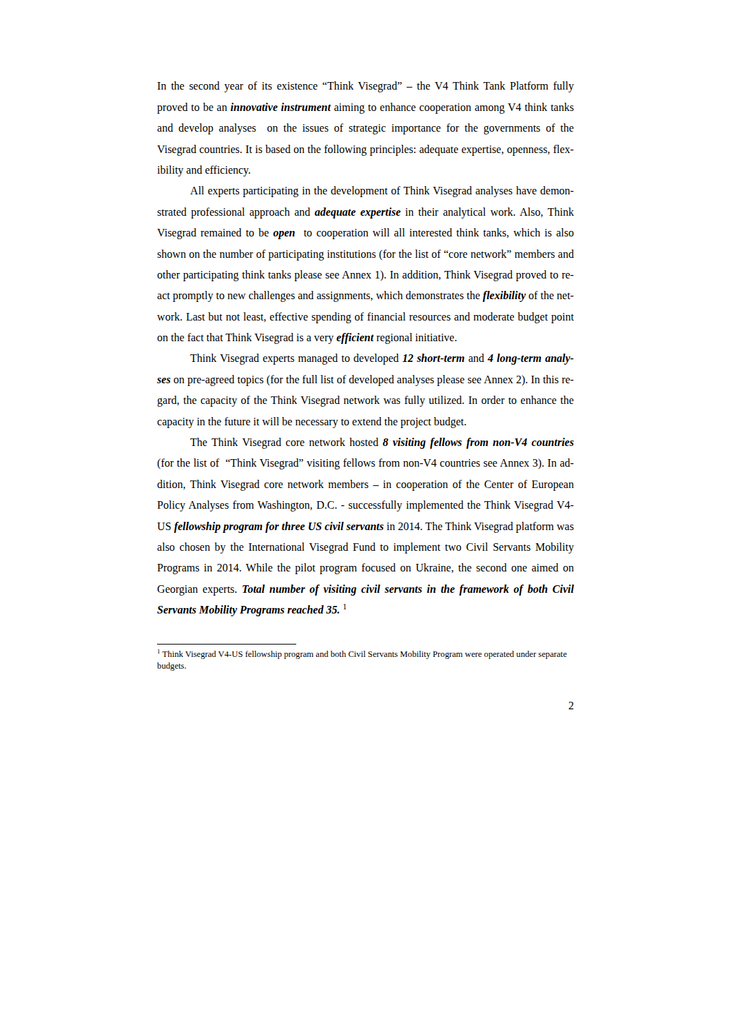In the second year of its existence “Think Visegrad” – the V4 Think Tank Platform fully proved to be an innovative instrument aiming to enhance cooperation among V4 think tanks and develop analyses on the issues of strategic importance for the governments of the Visegrad countries. It is based on the following principles: adequate expertise, openness, flexibility and efficiency.
All experts participating in the development of Think Visegrad analyses have demonstrated professional approach and adequate expertise in their analytical work. Also, Think Visegrad remained to be open to cooperation will all interested think tanks, which is also shown on the number of participating institutions (for the list of “core network” members and other participating think tanks please see Annex 1). In addition, Think Visegrad proved to react promptly to new challenges and assignments, which demonstrates the flexibility of the network. Last but not least, effective spending of financial resources and moderate budget point on the fact that Think Visegrad is a very efficient regional initiative.
Think Visegrad experts managed to developed 12 short-term and 4 long-term analyses on pre-agreed topics (for the full list of developed analyses please see Annex 2). In this regard, the capacity of the Think Visegrad network was fully utilized. In order to enhance the capacity in the future it will be necessary to extend the project budget.
The Think Visegrad core network hosted 8 visiting fellows from non-V4 countries (for the list of “Think Visegrad” visiting fellows from non-V4 countries see Annex 3). In addition, Think Visegrad core network members – in cooperation of the Center of European Policy Analyses from Washington, D.C. - successfully implemented the Think Visegrad V4-US fellowship program for three US civil servants in 2014. The Think Visegrad platform was also chosen by the International Visegrad Fund to implement two Civil Servants Mobility Programs in 2014. While the pilot program focused on Ukraine, the second one aimed on Georgian experts. Total number of visiting civil servants in the framework of both Civil Servants Mobility Programs reached 35. 1
1 Think Visegrad V4-US fellowship program and both Civil Servants Mobility Program were operated under separate budgets.
2